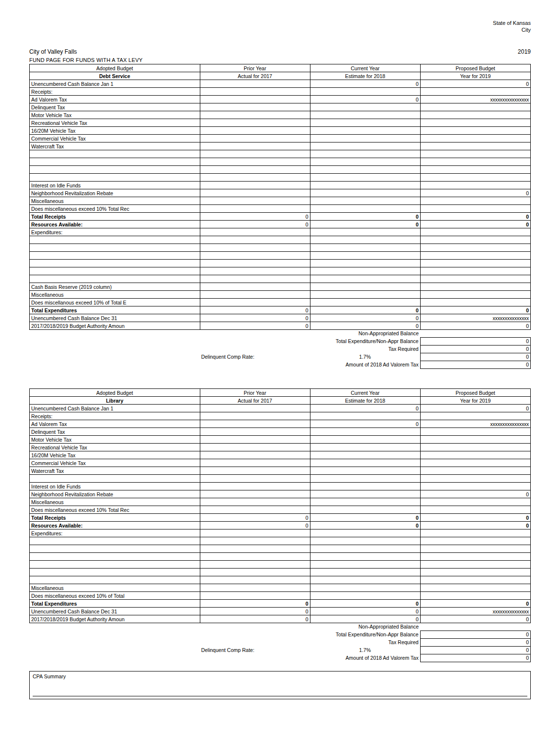State of Kansas
City
City of Valley Falls
2019
FUND PAGE FOR FUNDS WITH A TAX LEVY
| Adopted Budget | Prior Year | Current Year | Proposed Budget |
| --- | --- | --- | --- |
| Debt Service | Actual for 2017 | Estimate for 2018 | Year for 2019 |
| Unencumbered Cash Balance Jan 1 | | 0 | 0 |
| Receipts: | | | |
| Ad Valorem Tax | | 0 | xxxxxxxxxxxxxxxx |
| Delinquent Tax | | | |
| Motor Vehicle Tax | | | |
| Recreational Vehicle Tax | | | |
| 16/20M Vehicle Tax | | | |
| Commercial Vehicle Tax | | | |
| Watercraft Tax | | | |
| Interest on Idle Funds | | | |
| Neighborhood Revitalization Rebate | | | 0 |
| Miscellaneous | | | |
| Does miscellaneous exceed 10% Total Rec | | | |
| Total Receipts | 0 | 0 | 0 |
| Resources Available: | 0 | 0 | 0 |
| Expenditures: | | | |
| Cash Basis Reserve (2019 column) | | | |
| Miscellaneous | | | |
| Does miscellanous exceed 10% of Total E | | | |
| Total Expenditures | 0 | 0 | 0 |
| Unencumbered Cash Balance Dec 31 | 0 | 0 | xxxxxxxxxxxxxxx |
| 2017/2018/2019 Budget Authority Amoun | 0 | 0 | 0 |
| | | Non-Appropriated Balance | |
| | | Total Expenditure/Non-Appr Balance | 0 |
| | | Tax Required | 0 |
| | Delinquent Comp Rate: | 1.7% | 0 |
| | | Amount of 2018 Ad Valorem Tax | 0 |
| Adopted Budget | Prior Year | Current Year | Proposed Budget |
| --- | --- | --- | --- |
| Library | Actual for 2017 | Estimate for 2018 | Year for 2019 |
| Unencumbered Cash Balance Jan 1 | | 0 | 0 |
| Receipts: | | | |
| Ad Valorem Tax | | 0 | xxxxxxxxxxxxxxxx |
| Delinquent Tax | | | |
| Motor Vehicle Tax | | | |
| Recreational Vehicle Tax | | | |
| 16/20M Vehicle Tax | | | |
| Commercial Vehicle Tax | | | |
| Watercraft Tax | | | |
| Interest on Idle Funds | | | |
| Neighborhood Revitalization Rebate | | | 0 |
| Miscellaneous | | | |
| Does miscellaneous exceed 10% Total Rec | | | |
| Total Receipts | 0 | 0 | 0 |
| Resources Available: | 0 | 0 | 0 |
| Expenditures: | | | |
| Miscellaneous | | | |
| Does miscellaneous exceed 10% of Total | | | |
| Total Expenditures | 0 | 0 | 0 |
| Unencumbered Cash Balance Dec 31 | 0 | 0 | xxxxxxxxxxxxxxx |
| 2017/2018/2019 Budget Authority Amoun | 0 | 0 | 0 |
| | | Non-Appropriated Balance | |
| | | Total Expenditure/Non-Appr Balance | 0 |
| | | Tax Required | 0 |
| | Delinquent Comp Rate: | 1.7% | 0 |
| | | Amount of 2018 Ad Valorem Tax | 0 |
CPA Summary